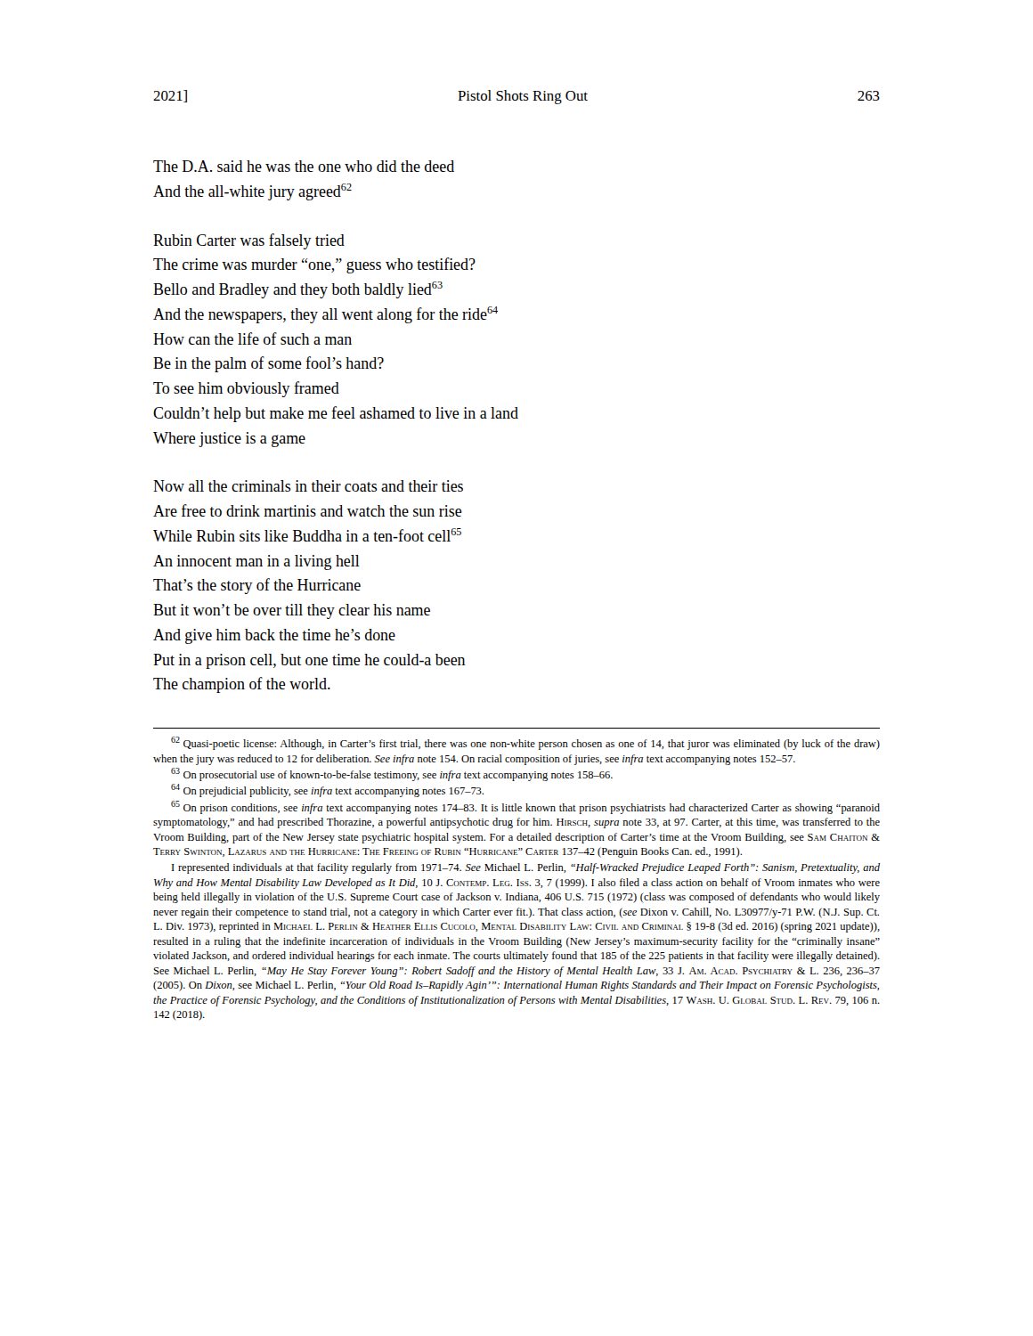2021] Pistol Shots Ring Out 263
The D.A. said he was the one who did the deed
And the all-white jury agreed62
Rubin Carter was falsely tried
The crime was murder “one,” guess who testified?
Bello and Bradley and they both baldly lied63
And the newspapers, they all went along for the ride64
How can the life of such a man
Be in the palm of some fool’s hand?
To see him obviously framed
Couldn’t help but make me feel ashamed to live in a land
Where justice is a game
Now all the criminals in their coats and their ties
Are free to drink martinis and watch the sun rise
While Rubin sits like Buddha in a ten-foot cell65
An innocent man in a living hell
That’s the story of the Hurricane
But it won’t be over till they clear his name
And give him back the time he’s done
Put in a prison cell, but one time he could-a been
The champion of the world.
62Quasi-poetic license: Although, in Carter’s first trial, there was one non-white person chosen as one of 14, that juror was eliminated (by luck of the draw) when the jury was reduced to 12 for deliberation. See infra note 154. On racial composition of juries, see infra text accompanying notes 152–57.
63On prosecutorial use of known-to-be-false testimony, see infra text accompanying notes 158–66.
64On prejudicial publicity, see infra text accompanying notes 167–73.
65On prison conditions, see infra text accompanying notes 174–83. It is little known that prison psychiatrists had characterized Carter as showing “paranoid symptomatology,” and had prescribed Thorazine, a powerful antipsychotic drug for him. Hirsch, supra note 33, at 97. Carter, at this time, was transferred to the Vroom Building, part of the New Jersey state psychiatric hospital system. For a detailed description of Carter’s time at the Vroom Building, see Sam Chaiton & Terry Swinton, Lazarus and the Hurricane: The Freeing of Rubin “Hurricane” Carter 137–42 (Penguin Books Can. ed., 1991).
I represented individuals at that facility regularly from 1971–74. See Michael L. Perlin, “Half-Wracked Prejudice Leaped Forth”: Sanism, Pretextuality, and Why and How Mental Disability Law Developed as It Did, 10 J. Contemp. Leg. Iss. 3, 7 (1999). I also filed a class action on behalf of Vroom inmates who were being held illegally in violation of the U.S. Supreme Court case of Jackson v. Indiana, 406 U.S. 715 (1972) (class was composed of defendants who would likely never regain their competence to stand trial, not a category in which Carter ever fit.). That class action, (see Dixon v. Cahill, No. L30977/y-71 P.W. (N.J. Sup. Ct. L. Div. 1973), reprinted in Michael L. Perlin & Heather Ellis Cucolo, Mental Disability Law: Civil and Criminal § 19-8 (3d ed. 2016) (spring 2021 update)), resulted in a ruling that the indefinite incarceration of individuals in the Vroom Building (New Jersey’s maximum-security facility for the “criminally insane” violated Jackson, and ordered individual hearings for each inmate. The courts ultimately found that 185 of the 225 patients in that facility were illegally detained). See Michael L. Perlin, “May He Stay Forever Young”: Robert Sadoff and the History of Mental Health Law, 33 J. Am. Acad. Psychiatry & L. 236, 236–37 (2005). On Dixon, see Michael L. Perlin, “Your Old Road Is–Rapidly Agin’”: International Human Rights Standards and Their Impact on Forensic Psychologists, the Practice of Forensic Psychology, and the Conditions of Institutionalization of Persons with Mental Disabilities, 17 Wash. U. Global Stud. L. Rev. 79, 106 n. 142 (2018).